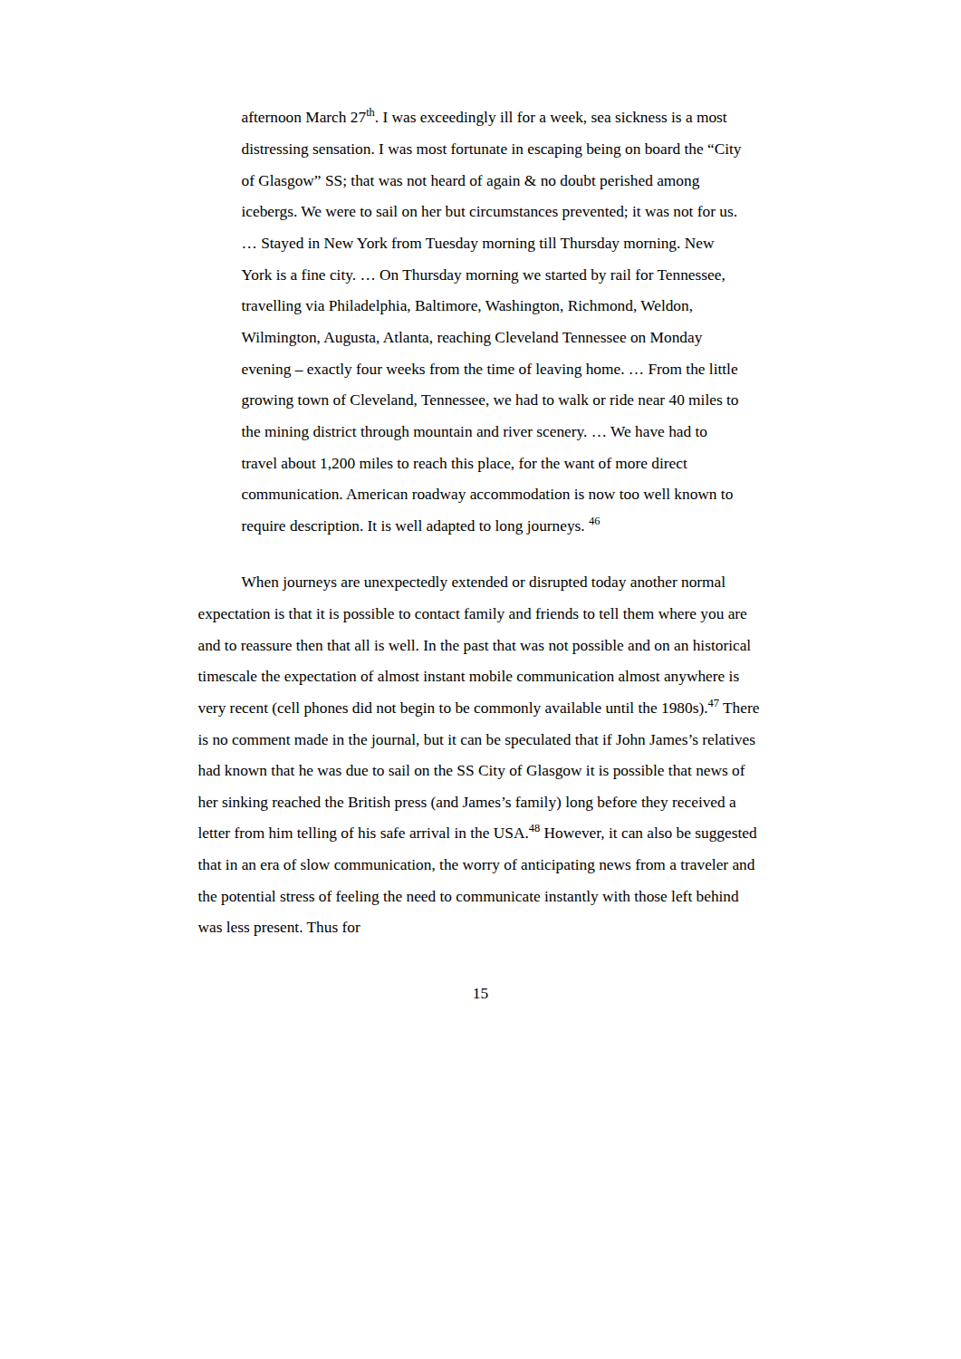afternoon March 27th. I was exceedingly ill for a week, sea sickness is a most distressing sensation. I was most fortunate in escaping being on board the “City of Glasgow” SS; that was not heard of again & no doubt perished among icebergs. We were to sail on her but circumstances prevented; it was not for us. … Stayed in New York from Tuesday morning till Thursday morning. New York is a fine city. … On Thursday morning we started by rail for Tennessee, travelling via Philadelphia, Baltimore, Washington, Richmond, Weldon, Wilmington, Augusta, Atlanta, reaching Cleveland Tennessee on Monday evening – exactly four weeks from the time of leaving home. … From the little growing town of Cleveland, Tennessee, we had to walk or ride near 40 miles to the mining district through mountain and river scenery. … We have had to travel about 1,200 miles to reach this place, for the want of more direct communication. American roadway accommodation is now too well known to require description. It is well adapted to long journeys. 46
When journeys are unexpectedly extended or disrupted today another normal expectation is that it is possible to contact family and friends to tell them where you are and to reassure then that all is well. In the past that was not possible and on an historical timescale the expectation of almost instant mobile communication almost anywhere is very recent (cell phones did not begin to be commonly available until the 1980s).47 There is no comment made in the journal, but it can be speculated that if John James’s relatives had known that he was due to sail on the SS City of Glasgow it is possible that news of her sinking reached the British press (and James’s family) long before they received a letter from him telling of his safe arrival in the USA.48 However, it can also be suggested that in an era of slow communication, the worry of anticipating news from a traveler and the potential stress of feeling the need to communicate instantly with those left behind was less present. Thus for
15